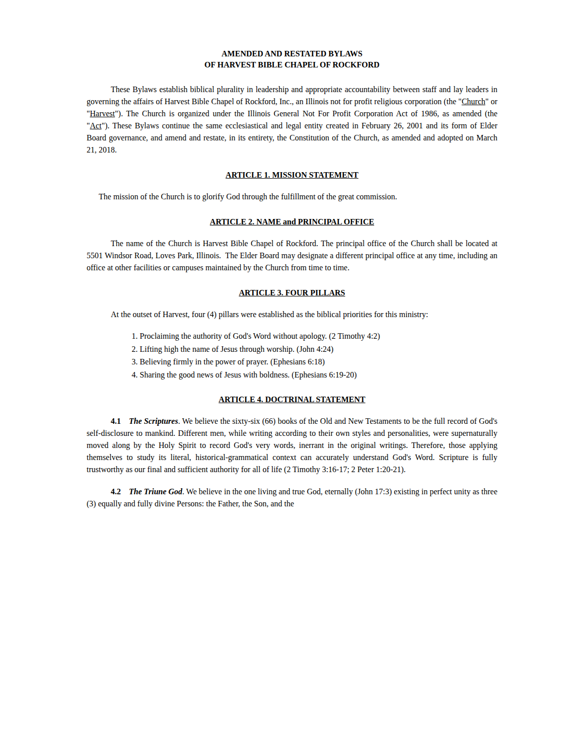AMENDED AND RESTATED BYLAWS
OF HARVEST BIBLE CHAPEL OF ROCKFORD
These Bylaws establish biblical plurality in leadership and appropriate accountability between staff and lay leaders in governing the affairs of Harvest Bible Chapel of Rockford, Inc., an Illinois not for profit religious corporation (the "Church" or "Harvest"). The Church is organized under the Illinois General Not For Profit Corporation Act of 1986, as amended (the "Act"). These Bylaws continue the same ecclesiastical and legal entity created in February 26, 2001 and its form of Elder Board governance, and amend and restate, in its entirety, the Constitution of the Church, as amended and adopted on March 21, 2018.
ARTICLE 1. MISSION STATEMENT
The mission of the Church is to glorify God through the fulfillment of the great commission.
ARTICLE 2. NAME and PRINCIPAL OFFICE
The name of the Church is Harvest Bible Chapel of Rockford. The principal office of the Church shall be located at 5501 Windsor Road, Loves Park, Illinois. The Elder Board may designate a different principal office at any time, including an office at other facilities or campuses maintained by the Church from time to time.
ARTICLE 3. FOUR PILLARS
At the outset of Harvest, four (4) pillars were established as the biblical priorities for this ministry:
Proclaiming the authority of God's Word without apology. (2 Timothy 4:2)
Lifting high the name of Jesus through worship. (John 4:24)
Believing firmly in the power of prayer. (Ephesians 6:18)
Sharing the good news of Jesus with boldness. (Ephesians 6:19-20)
ARTICLE 4. DOCTRINAL STATEMENT
4.1 The Scriptures. We believe the sixty-six (66) books of the Old and New Testaments to be the full record of God's self-disclosure to mankind. Different men, while writing according to their own styles and personalities, were supernaturally moved along by the Holy Spirit to record God's very words, inerrant in the original writings. Therefore, those applying themselves to study its literal, historical-grammatical context can accurately understand God's Word. Scripture is fully trustworthy as our final and sufficient authority for all of life (2 Timothy 3:16-17; 2 Peter 1:20-21).
4.2 The Triune God. We believe in the one living and true God, eternally (John 17:3) existing in perfect unity as three (3) equally and fully divine Persons: the Father, the Son, and the